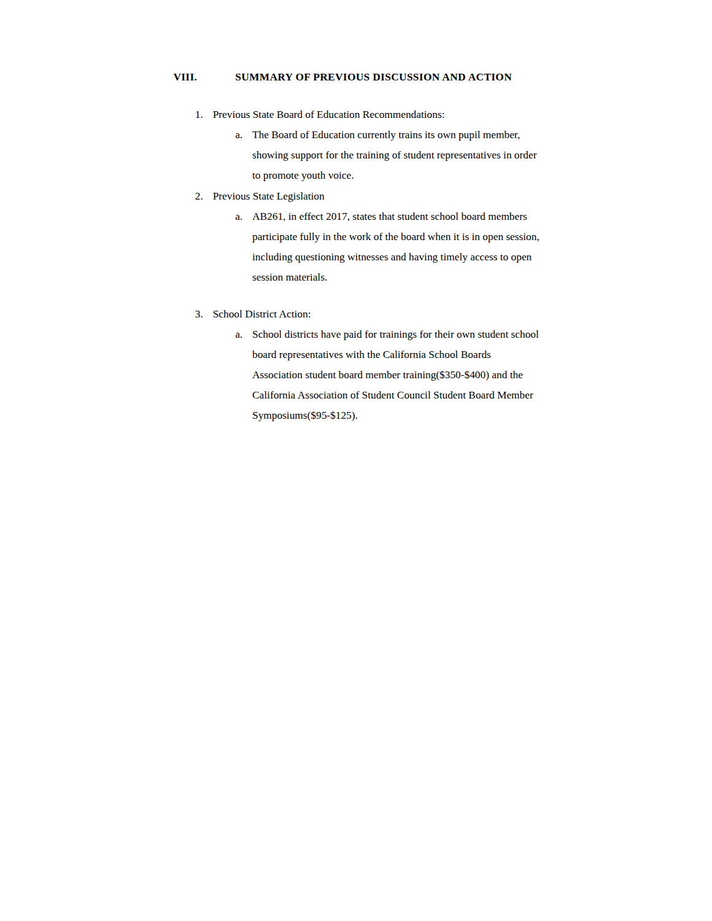VIII. SUMMARY OF PREVIOUS DISCUSSION AND ACTION
Previous State Board of Education Recommendations:
The Board of Education currently trains its own pupil member, showing support for the training of student representatives in order to promote youth voice.
Previous State Legislation
AB261, in effect 2017, states that student school board members participate fully in the work of the board when it is in open session, including questioning witnesses and having timely access to open session materials.
School District Action:
School districts have paid for trainings for their own student school board representatives with the California School Boards Association student board member training($350-$400) and the California Association of Student Council Student Board Member Symposiums($95-$125).